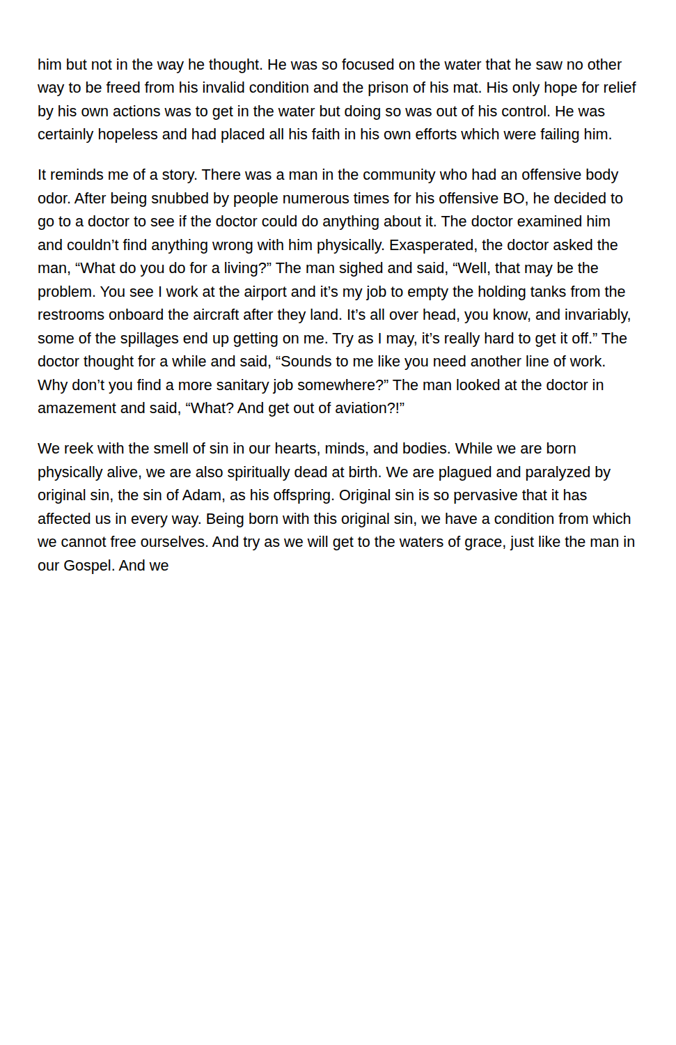him but not in the way he thought. He was so focused on the water that he saw no other way to be freed from his invalid condition and the prison of his mat. His only hope for relief by his own actions was to get in the water but doing so was out of his control. He was certainly hopeless and had placed all his faith in his own efforts which were failing him.
It reminds me of a story. There was a man in the community who had an offensive body odor. After being snubbed by people numerous times for his offensive BO, he decided to go to a doctor to see if the doctor could do anything about it. The doctor examined him and couldn’t find anything wrong with him physically. Exasperated, the doctor asked the man, “What do you do for a living?” The man sighed and said, “Well, that may be the problem. You see I work at the airport and it’s my job to empty the holding tanks from the restrooms onboard the aircraft after they land. It’s all over head, you know, and invariably, some of the spillages end up getting on me. Try as I may, it’s really hard to get it off.” The doctor thought for a while and said, “Sounds to me like you need another line of work. Why don’t you find a more sanitary job somewhere?” The man looked at the doctor in amazement and said, “What? And get out of aviation?!”
We reek with the smell of sin in our hearts, minds, and bodies. While we are born physically alive, we are also spiritually dead at birth. We are plagued and paralyzed by original sin, the sin of Adam, as his offspring. Original sin is so pervasive that it has affected us in every way. Being born with this original sin, we have a condition from which we cannot free ourselves. And try as we will get to the waters of grace, just like the man in our Gospel. And we